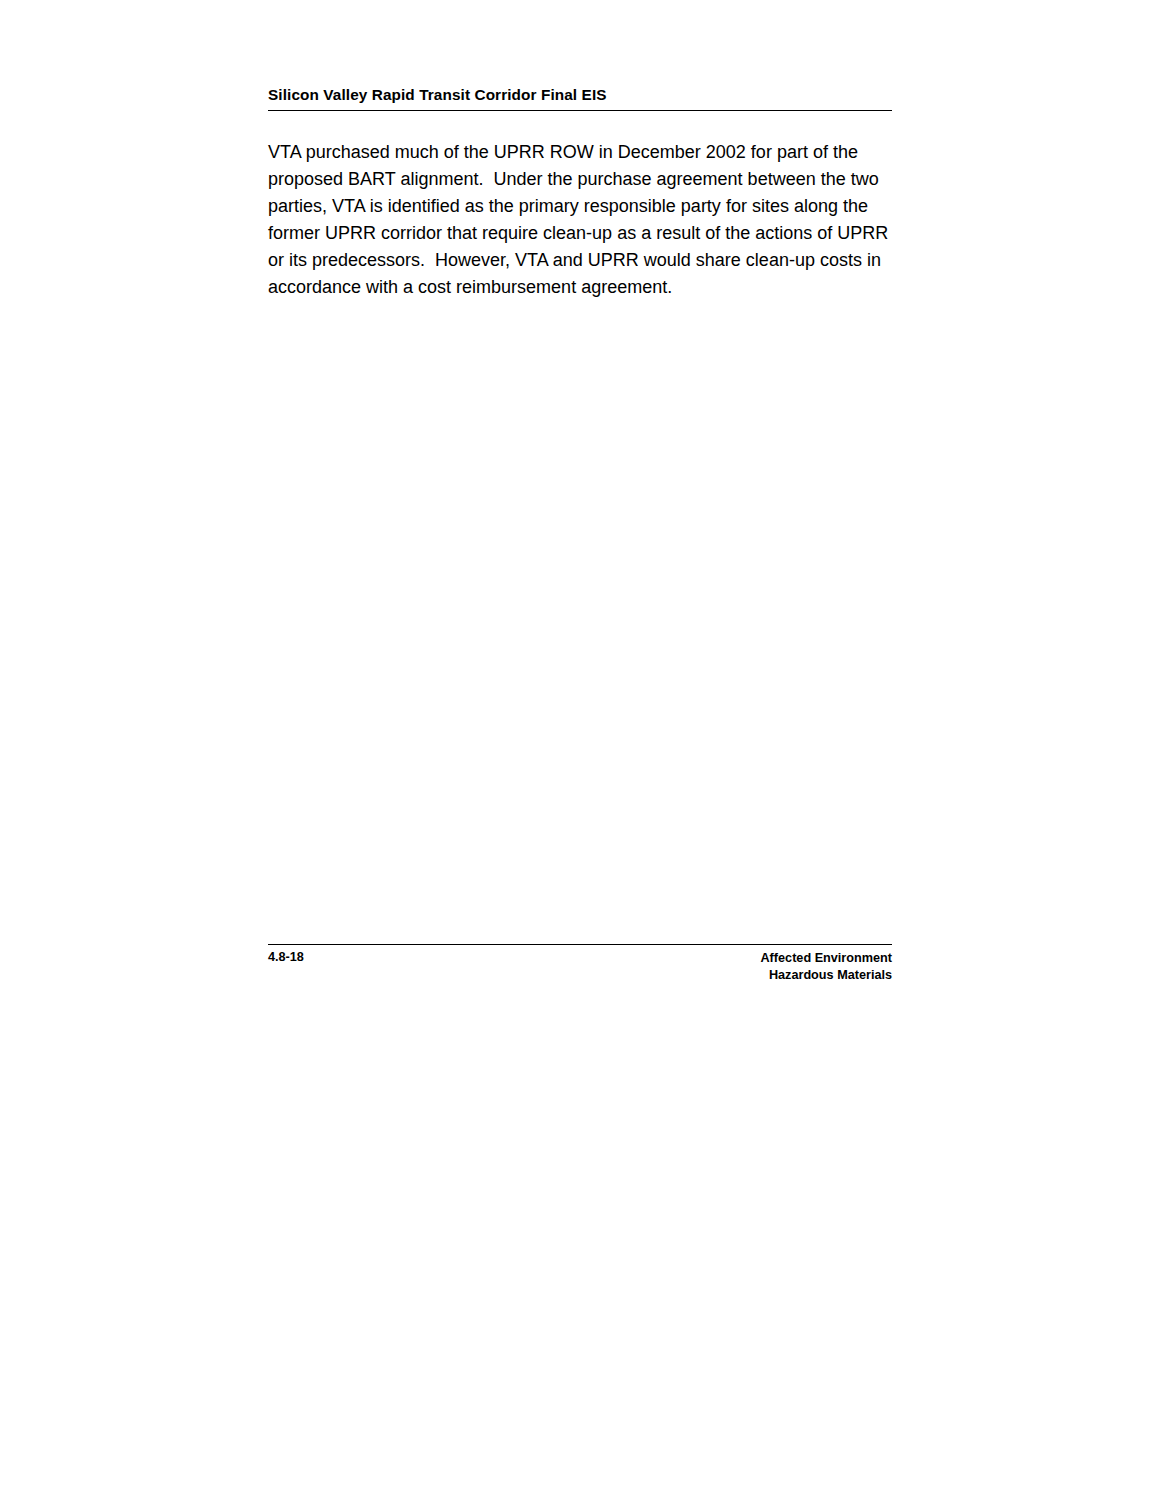Silicon Valley Rapid Transit Corridor Final EIS
VTA purchased much of the UPRR ROW in December 2002 for part of the proposed BART alignment. Under the purchase agreement between the two parties, VTA is identified as the primary responsible party for sites along the former UPRR corridor that require clean-up as a result of the actions of UPRR or its predecessors. However, VTA and UPRR would share clean-up costs in accordance with a cost reimbursement agreement.
4.8-18
Affected Environment
Hazardous Materials